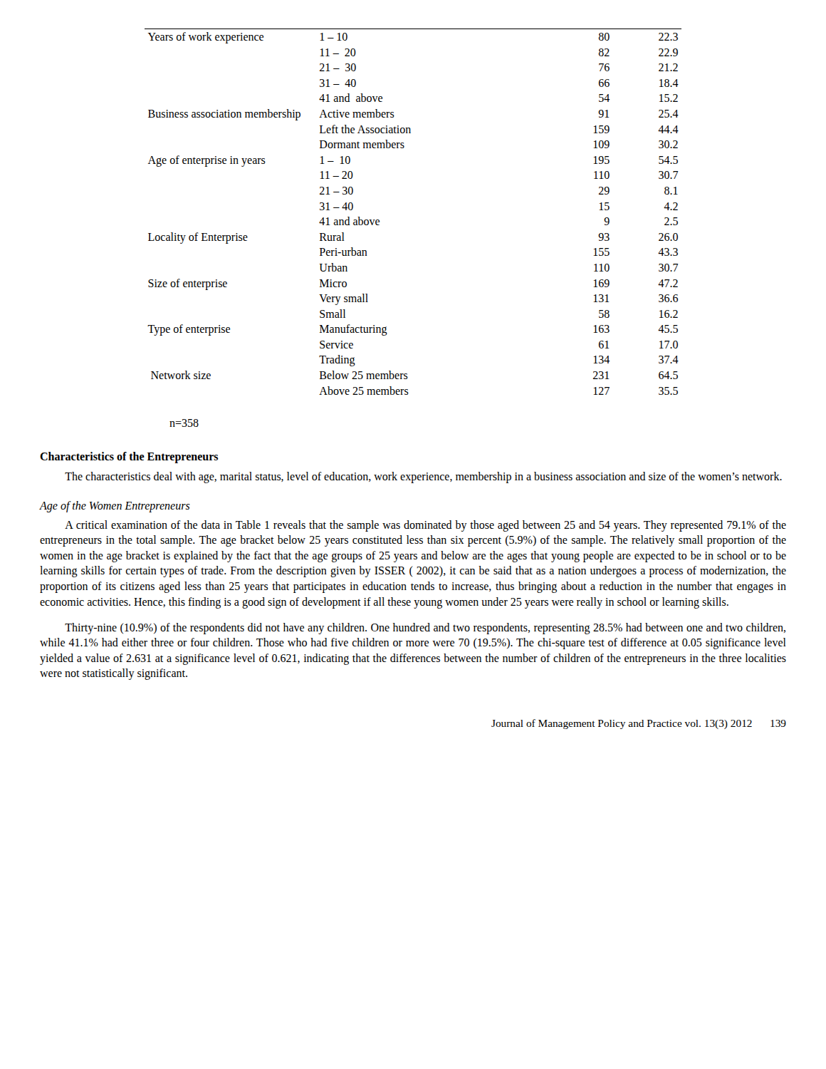Table 1
| Years of work experience | 1 – 10 | 80 | 22.3 |
| | 11 – 20 | 82 | 22.9 |
| | 21 – 30 | 76 | 21.2 |
| | 31 – 40 | 66 | 18.4 |
| | 41 and above | 54 | 15.2 |
| Business association membership | Active members | 91 | 25.4 |
| | Left the Association | 159 | 44.4 |
| | Dormant members | 109 | 30.2 |
| Age of enterprise in years | 1 – 10 | 195 | 54.5 |
| | 11 – 20 | 110 | 30.7 |
| | 21 – 30 | 29 | 8.1 |
| | 31 – 40 | 15 | 4.2 |
| | 41 and above | 9 | 2.5 |
| Locality of Enterprise | Rural | 93 | 26.0 |
| | Peri-urban | 155 | 43.3 |
| | Urban | 110 | 30.7 |
| Size of enterprise | Micro | 169 | 47.2 |
| | Very small | 131 | 36.6 |
| | Small | 58 | 16.2 |
| Type of enterprise | Manufacturing | 163 | 45.5 |
| | Service | 61 | 17.0 |
| | Trading | 134 | 37.4 |
| Network size | Below 25 members | 231 | 64.5 |
| | Above 25 members | 127 | 35.5 |
n=358
Characteristics of the Entrepreneurs
The characteristics deal with age, marital status, level of education, work experience, membership in a business association and size of the women’s network.
Age of the Women Entrepreneurs
A critical examination of the data in Table 1 reveals that the sample was dominated by those aged between 25 and 54 years. They represented 79.1% of the entrepreneurs in the total sample. The age bracket below 25 years constituted less than six percent (5.9%) of the sample. The relatively small proportion of the women in the age bracket is explained by the fact that the age groups of 25 years and below are the ages that young people are expected to be in school or to be learning skills for certain types of trade. From the description given by ISSER ( 2002), it can be said that as a nation undergoes a process of modernization, the proportion of its citizens aged less than 25 years that participates in education tends to increase, thus bringing about a reduction in the number that engages in economic activities. Hence, this finding is a good sign of development if all these young women under 25 years were really in school or learning skills.
Thirty-nine (10.9%) of the respondents did not have any children. One hundred and two respondents, representing 28.5% had between one and two children, while 41.1% had either three or four children. Those who had five children or more were 70 (19.5%). The chi-square test of difference at 0.05 significance level yielded a value of 2.631 at a significance level of 0.621, indicating that the differences between the number of children of the entrepreneurs in the three localities were not statistically significant.
Journal of Management Policy and Practice vol. 13(3) 2012139